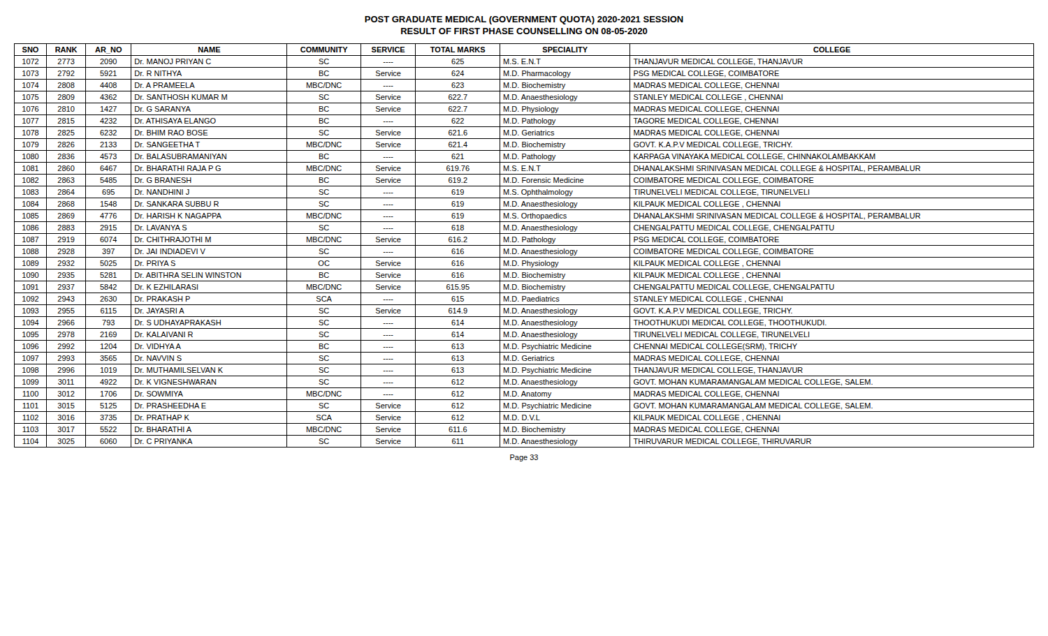POST GRADUATE MEDICAL (GOVERNMENT QUOTA) 2020-2021 SESSION
RESULT OF FIRST PHASE COUNSELLING ON 08-05-2020
| SNO | RANK | AR_NO | NAME | COMMUNITY | SERVICE | TOTAL MARKS | SPECIALITY | COLLEGE |
| --- | --- | --- | --- | --- | --- | --- | --- | --- |
| 1072 | 2773 | 2090 | Dr. MANOJ PRIYAN C | SC | ---- | 625 | M.S. E.N.T | THANJAVUR MEDICAL COLLEGE, THANJAVUR |
| 1073 | 2792 | 5921 | Dr. R NITHYA | BC | Service | 624 | M.D. Pharmacology | PSG MEDICAL COLLEGE, COIMBATORE |
| 1074 | 2808 | 4408 | Dr. A PRAMEELA | MBC/DNC | ---- | 623 | M.D. Biochemistry | MADRAS MEDICAL COLLEGE, CHENNAI |
| 1075 | 2809 | 4362 | Dr. SANTHOSH KUMAR M | SC | Service | 622.7 | M.D. Anaesthesiology | STANLEY MEDICAL COLLEGE , CHENNAI |
| 1076 | 2810 | 1427 | Dr. G SARANYA | BC | Service | 622.7 | M.D. Physiology | MADRAS MEDICAL COLLEGE, CHENNAI |
| 1077 | 2815 | 4232 | Dr. ATHISAYA ELANGO | BC | ---- | 622 | M.D. Pathology | TAGORE MEDICAL COLLEGE, CHENNAI |
| 1078 | 2825 | 6232 | Dr. BHIM RAO BOSE | SC | Service | 621.6 | M.D. Geriatrics | MADRAS MEDICAL COLLEGE, CHENNAI |
| 1079 | 2826 | 2133 | Dr. SANGEETHA T | MBC/DNC | Service | 621.4 | M.D. Biochemistry | GOVT. K.A.P.V MEDICAL COLLEGE, TRICHY. |
| 1080 | 2836 | 4573 | Dr. BALASUBRAMANIYAN | BC | ---- | 621 | M.D. Pathology | KARPAGA VINAYAKA MEDICAL COLLEGE, CHINNAKOLAMBAKKAM |
| 1081 | 2860 | 6467 | Dr. BHARATHI RAJA P G | MBC/DNC | Service | 619.76 | M.S. E.N.T | DHANALAKSHMI SRINIVASAN MEDICAL COLLEGE & HOSPITAL, PERAMBALUR |
| 1082 | 2863 | 5485 | Dr. G BRANESH | BC | Service | 619.2 | M.D. Forensic Medicine | COIMBATORE MEDICAL COLLEGE, COIMBATORE |
| 1083 | 2864 | 695 | Dr. NANDHINI J | SC | ---- | 619 | M.S. Ophthalmology | TIRUNELVELI MEDICAL COLLEGE, TIRUNELVELI |
| 1084 | 2868 | 1548 | Dr. SANKARA SUBBU R | SC | ---- | 619 | M.D. Anaesthesiology | KILPAUK MEDICAL COLLEGE , CHENNAI |
| 1085 | 2869 | 4776 | Dr. HARISH K NAGAPPA | MBC/DNC | ---- | 619 | M.S. Orthopaedics | DHANALAKSHMI SRINIVASAN MEDICAL COLLEGE & HOSPITAL, PERAMBALUR |
| 1086 | 2883 | 2915 | Dr. LAVANYA S | SC | ---- | 618 | M.D. Anaesthesiology | CHENGALPATTU MEDICAL COLLEGE, CHENGALPATTU |
| 1087 | 2919 | 6074 | Dr. CHITHRAJOTHI M | MBC/DNC | Service | 616.2 | M.D. Pathology | PSG MEDICAL COLLEGE, COIMBATORE |
| 1088 | 2928 | 397 | Dr. JAI INDIADEVI V | SC | ---- | 616 | M.D. Anaesthesiology | COIMBATORE MEDICAL COLLEGE, COIMBATORE |
| 1089 | 2932 | 5025 | Dr. PRIYA S | OC | Service | 616 | M.D. Physiology | KILPAUK MEDICAL COLLEGE , CHENNAI |
| 1090 | 2935 | 5281 | Dr. ABITHRA SELIN WINSTON | BC | Service | 616 | M.D. Biochemistry | KILPAUK MEDICAL COLLEGE , CHENNAI |
| 1091 | 2937 | 5842 | Dr. K EZHILARASI | MBC/DNC | Service | 615.95 | M.D. Biochemistry | CHENGALPATTU MEDICAL COLLEGE, CHENGALPATTU |
| 1092 | 2943 | 2630 | Dr. PRAKASH P | SCA | ---- | 615 | M.D. Paediatrics | STANLEY MEDICAL COLLEGE , CHENNAI |
| 1093 | 2955 | 6115 | Dr. JAYASRI A | SC | Service | 614.9 | M.D. Anaesthesiology | GOVT. K.A.P.V MEDICAL COLLEGE, TRICHY. |
| 1094 | 2966 | 793 | Dr. S UDHAYAPRAKASH | SC | ---- | 614 | M.D. Anaesthesiology | THOOTHUKUDI MEDICAL COLLEGE, THOOTHUKUDI. |
| 1095 | 2978 | 2169 | Dr. KALAIVANI R | SC | ---- | 614 | M.D. Anaesthesiology | TIRUNELVELI MEDICAL COLLEGE, TIRUNELVELI |
| 1096 | 2992 | 1204 | Dr. VIDHYA A | BC | ---- | 613 | M.D. Psychiatric Medicine | CHENNAI MEDICAL COLLEGE(SRM), TRICHY |
| 1097 | 2993 | 3565 | Dr. NAVVIN S | SC | ---- | 613 | M.D. Geriatrics | MADRAS MEDICAL COLLEGE, CHENNAI |
| 1098 | 2996 | 1019 | Dr. MUTHAMILSELVAN K | SC | ---- | 613 | M.D. Psychiatric Medicine | THANJAVUR MEDICAL COLLEGE, THANJAVUR |
| 1099 | 3011 | 4922 | Dr. K VIGNESHWARAN | SC | ---- | 612 | M.D. Anaesthesiology | GOVT. MOHAN KUMARAMANGALAM MEDICAL COLLEGE, SALEM. |
| 1100 | 3012 | 1706 | Dr. SOWMIYA | MBC/DNC | ---- | 612 | M.D. Anatomy | MADRAS MEDICAL COLLEGE, CHENNAI |
| 1101 | 3015 | 5125 | Dr. PRASHEEDHA E | SC | Service | 612 | M.D. Psychiatric Medicine | GOVT. MOHAN KUMARAMANGALAM MEDICAL COLLEGE, SALEM. |
| 1102 | 3016 | 3735 | Dr. PRATHAP K | SCA | Service | 612 | M.D. D.V.L | KILPAUK MEDICAL COLLEGE , CHENNAI |
| 1103 | 3017 | 5522 | Dr. BHARATHI A | MBC/DNC | Service | 611.6 | M.D. Biochemistry | MADRAS MEDICAL COLLEGE, CHENNAI |
| 1104 | 3025 | 6060 | Dr. C PRIYANKA | SC | Service | 611 | M.D. Anaesthesiology | THIRUVARUR MEDICAL COLLEGE, THIRUVARUR |
Page 33